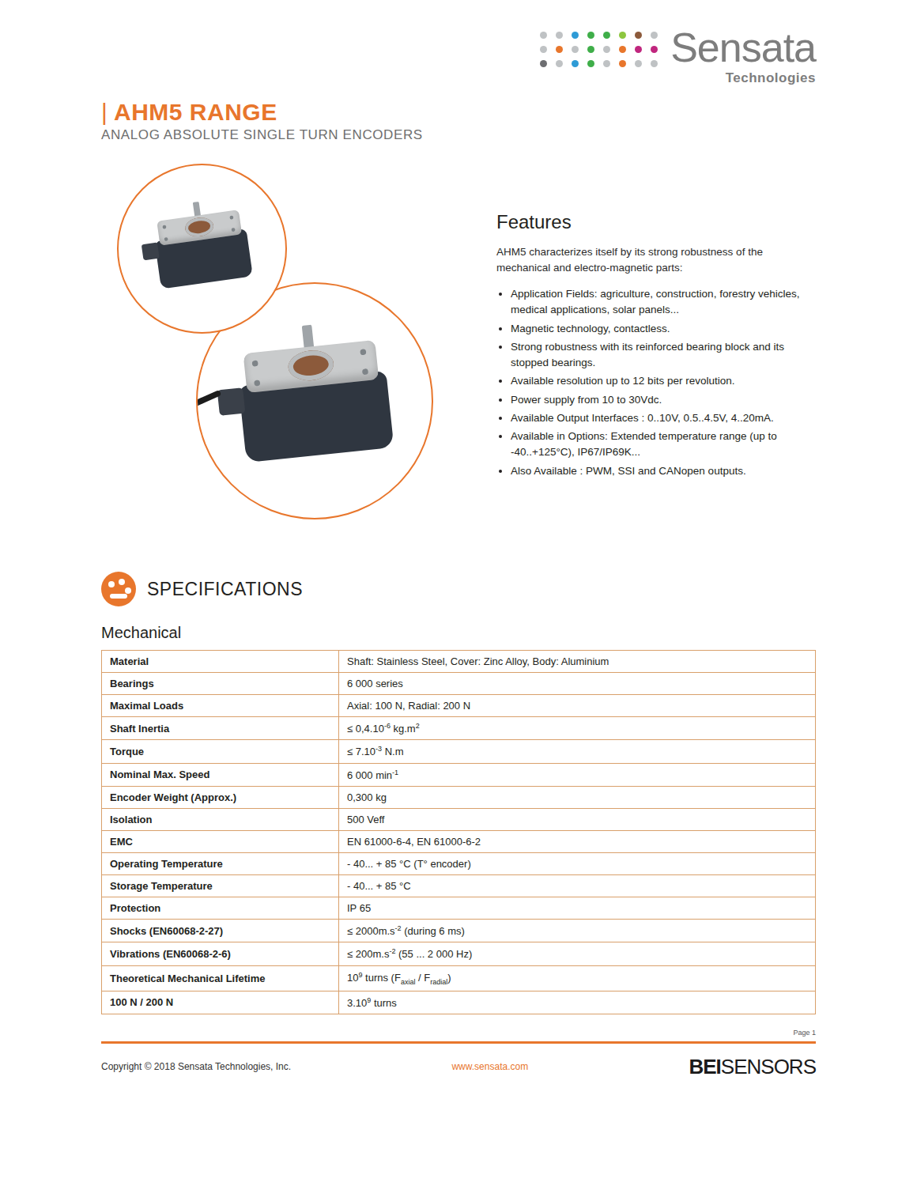Sensata
Technologies
| AHM5 RANGE
ANALOG ABSOLUTE SINGLE TURN ENCODERS
Features
AHM5 characterizes itself by its strong robustness of the mechanical and electro-magnetic parts:
Application Fields: agriculture, construction, forestry vehicles, medical applications, solar panels...
Magnetic technology, contactless.
Strong robustness with its reinforced bearing block and its stopped bearings.
Available resolution up to 12 bits per revolution.
Power supply from 10 to 30Vdc.
Available Output Interfaces : 0..10V, 0.5..4.5V, 4..20mA.
Available in Options: Extended temperature range (up to -40..+125°C), IP67/IP69K...
Also Available : PWM, SSI and CANopen outputs.
SPECIFICATIONS
Mechanical
| Material | Shaft: Stainless Steel, Cover: Zinc Alloy, Body: Aluminium |
| Bearings | 6 000 series |
| Maximal Loads | Axial: 100 N, Radial: 200 N |
| Shaft Inertia | ≤ 0,4.10 -6 kg.m 2 |
| Torque | ≤ 7.10 -3 N.m |
| Nominal Max. Speed | 6 000 min -1 |
| Encoder Weight (Approx.) | 0,300 kg |
| Isolation | 500 Veff |
| EMC | EN 61000-6-4, EN 61000-6-2 |
| Operating Temperature | - 40... + 85 °C (T° encoder) |
| Storage Temperature | - 40... + 85 °C |
| Protection | IP 65 |
| Shocks (EN60068-2-27) | ≤ 2000m.s -2 (during 6 ms) |
| Vibrations (EN60068-2-6) | ≤ 200m.s -2 (55 ... 2 000 Hz) |
| Theoretical Mechanical Lifetime | 10 9 turns (F axial / F radial ) |
| 100 N / 200 N | 3.10 9 turns |
Page 1
Copyright © 2018 Sensata Technologies, Inc.
www.sensata.com
BEI SENSORS